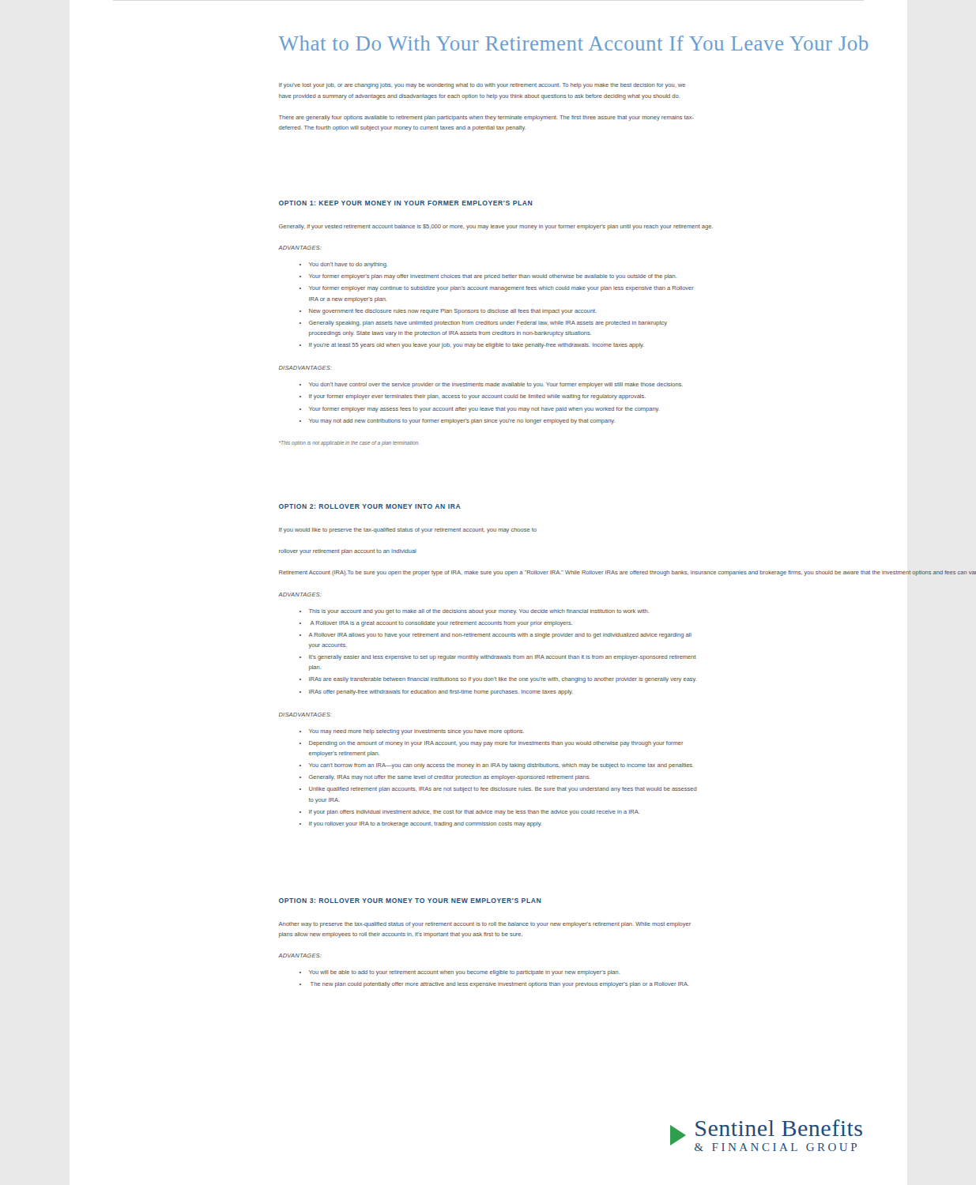What to Do With Your Retirement Account If You Leave Your Job
If you've lost your job, or are changing jobs, you may be wondering what to do with your retirement account. To help you make the best decision for you, we have provided a summary of advantages and disadvantages for each option to help you think about questions to ask before deciding what you should do.
There are generally four options available to retirement plan participants when they terminate employment. The first three assure that your money remains tax-deferred. The fourth option will subject your money to current taxes and a potential tax penalty.
Option 1: Keep Your Money in Your Former Employer's Plan
Generally, if your vested retirement account balance is $5,000 or more, you may leave your money in your former employer's plan until you reach your retirement age.
ADVANTAGES:
You don't have to do anything.
Your former employer's plan may offer investment choices that are priced better than would otherwise be available to you outside of the plan.
Your former employer may continue to subsidize your plan's account management fees which could make your plan less expensive than a Rollover IRA or a new employer's plan.
New government fee disclosure rules now require Plan Sponsors to disclose all fees that impact your account.
Generally speaking, plan assets have unlimited protection from creditors under Federal law, while IRA assets are protected in bankruptcy proceedings only. State laws vary in the protection of IRA assets from creditors in non-bankruptcy situations.
If you're at least 55 years old when you leave your job, you may be eligible to take penalty-free withdrawals. Income taxes apply.
DISADVANTAGES:
You don't have control over the service provider or the investments made available to you. Your former employer will still make those decisions.
If your former employer ever terminates their plan, access to your account could be limited while waiting for regulatory approvals.
Your former employer may assess fees to your account after you leave that you may not have paid when you worked for the company.
You may not add new contributions to your former employer's plan since you're no longer employed by that company.
*This option is not applicable in the case of a plan termination.
Option 2: Rollover Your Money Into an IRA
If you would like to preserve the tax-qualified status of your retirement account, you may choose to
rollover your retirement plan account to an Individual
Retirement Account (IRA).To be sure you open the proper type of IRA, make sure you open a "Rollover IRA." While Rollover IRAs are offered through banks, insurance companies and brokerage firms, you should be aware that the investment options and fees can vary widely.
ADVANTAGES:
This is your account and you get to make all of the decisions about your money. You decide which financial institution to work with.
A Rollover IRA is a great account to consolidate your retirement accounts from your prior employers.
A Rollover IRA allows you to have your retirement and non-retirement accounts with a single provider and to get individualized advice regarding all your accounts.
It's generally easier and less expensive to set up regular monthly withdrawals from an IRA account than it is from an employer-sponsored retirement plan.
IRAs are easily transferable between financial institutions so if you don't like the one you're with, changing to another provider is generally very easy.
IRAs offer penalty-free withdrawals for education and first-time home purchases. Income taxes apply.
DISADVANTAGES:
You may need more help selecting your investments since you have more options.
Depending on the amount of money in your IRA account, you may pay more for investments than you would otherwise pay through your former employer's retirement plan.
You can't borrow from an IRA—you can only access the money in an IRA by taking distributions, which may be subject to income tax and penalties.
Generally, IRAs may not offer the same level of creditor protection as employer-sponsored retirement plans.
Unlike qualified retirement plan accounts, IRAs are not subject to fee disclosure rules. Be sure that you understand any fees that would be assessed to your IRA.
If your plan offers individual investment advice, the cost for that advice may be less than the advice you could receive in a IRA.
If you rollover your IRA to a brokerage account, trading and commission costs may apply.
Option 3: Rollover Your Money to Your New Employer's Plan
Another way to preserve the tax-qualified status of your retirement account is to roll the balance to your new employer's retirement plan. While most employer plans allow new employees to roll their accounts in, it's important that you ask first to be sure.
ADVANTAGES:
You will be able to add to your retirement account when you become eligible to participate in your new employer's plan.
The new plan could potentially offer more attractive and less expensive investment options than your previous employer's plan or a Rollover IRA.
Sentinel Benefits
& FINANCIAL GROUP